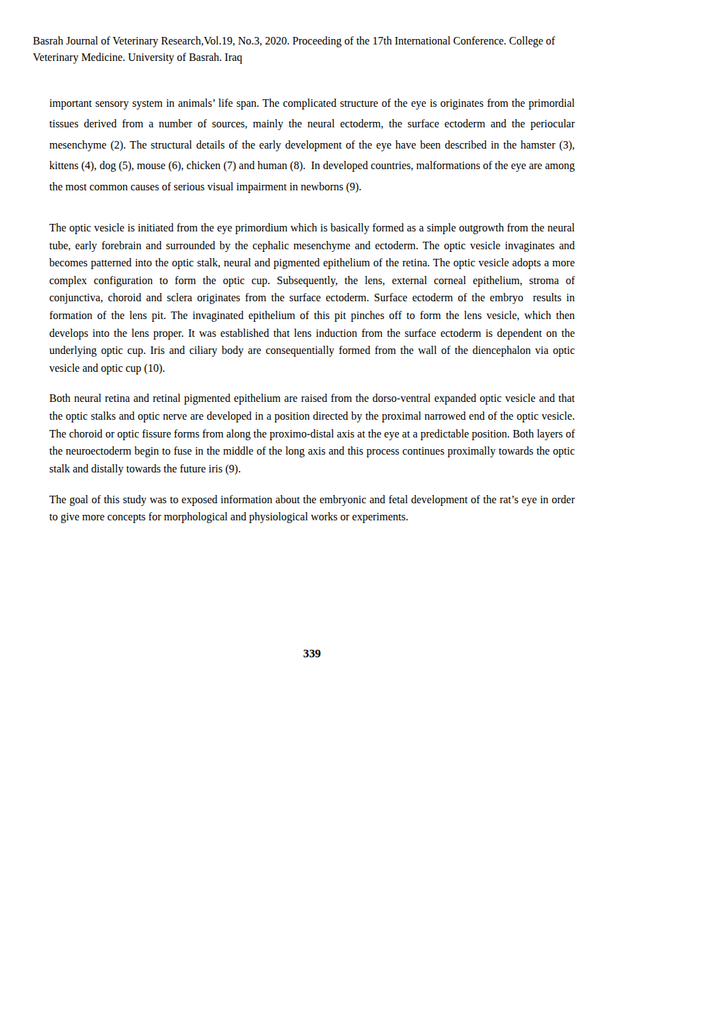Basrah Journal of Veterinary Research,Vol.19, No.3, 2020. Proceeding of the 17th International Conference. College of Veterinary Medicine. University of Basrah. Iraq
important sensory system in animals’ life span. The complicated structure of the eye is originates from the primordial tissues derived from a number of sources, mainly the neural ectoderm, the surface ectoderm and the periocular mesenchyme (2). The structural details of the early development of the eye have been described in the hamster (3), kittens (4), dog (5), mouse (6), chicken (7) and human (8). In developed countries, malformations of the eye are among the most common causes of serious visual impairment in newborns (9).
The optic vesicle is initiated from the eye primordium which is basically formed as a simple outgrowth from the neural tube, early forebrain and surrounded by the cephalic mesenchyme and ectoderm. The optic vesicle invaginates and becomes patterned into the optic stalk, neural and pigmented epithelium of the retina. The optic vesicle adopts a more complex configuration to form the optic cup. Subsequently, the lens, external corneal epithelium, stroma of conjunctiva, choroid and sclera originates from the surface ectoderm. Surface ectoderm of the embryo results in formation of the lens pit. The invaginated epithelium of this pit pinches off to form the lens vesicle, which then develops into the lens proper. It was established that lens induction from the surface ectoderm is dependent on the underlying optic cup. Iris and ciliary body are consequentially formed from the wall of the diencephalon via optic vesicle and optic cup (10).
Both neural retina and retinal pigmented epithelium are raised from the dorso-ventral expanded optic vesicle and that the optic stalks and optic nerve are developed in a position directed by the proximal narrowed end of the optic vesicle. The choroid or optic fissure forms from along the proximo-distal axis at the eye at a predictable position. Both layers of the neuroectoderm begin to fuse in the middle of the long axis and this process continues proximally towards the optic stalk and distally towards the future iris (9).
The goal of this study was to exposed information about the embryonic and fetal development of the rat’s eye in order to give more concepts for morphological and physiological works or experiments.
339